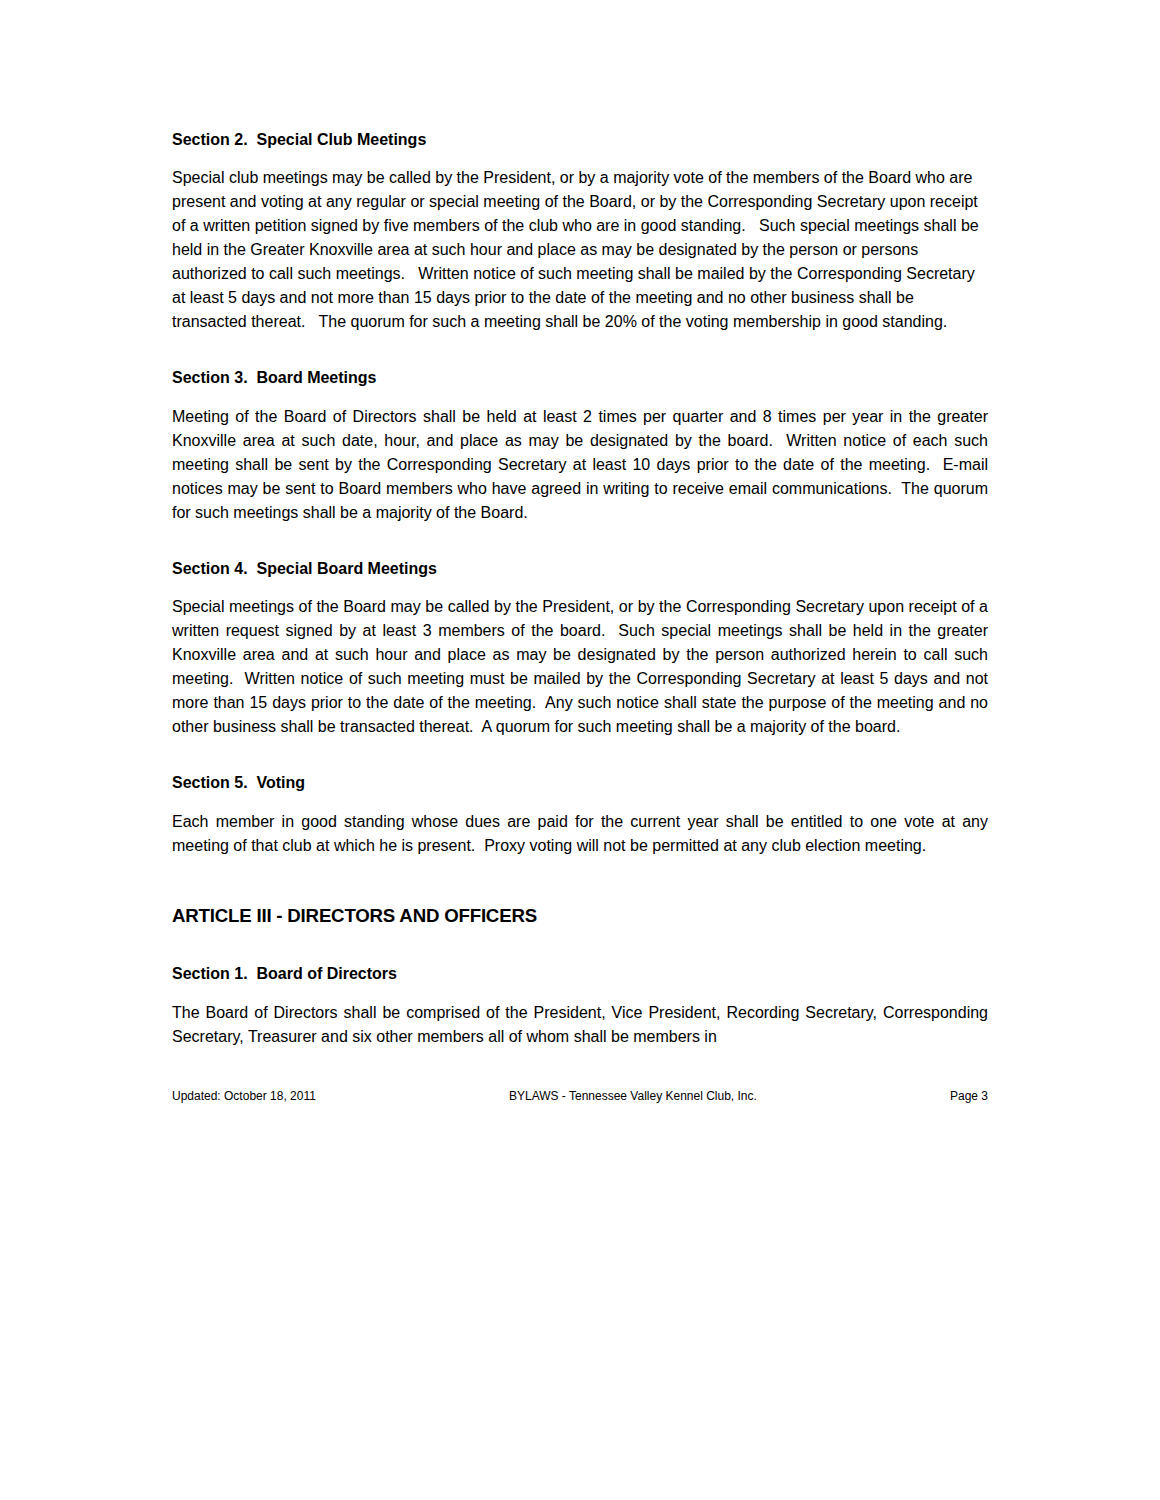Section 2. Special Club Meetings
Special club meetings may be called by the President, or by a majority vote of the members of the Board who are present and voting at any regular or special meeting of the Board, or by the Corresponding Secretary upon receipt of a written petition signed by five members of the club who are in good standing. Such special meetings shall be held in the Greater Knoxville area at such hour and place as may be designated by the person or persons authorized to call such meetings. Written notice of such meeting shall be mailed by the Corresponding Secretary at least 5 days and not more than 15 days prior to the date of the meeting and no other business shall be transacted thereat. The quorum for such a meeting shall be 20% of the voting membership in good standing.
Section 3. Board Meetings
Meeting of the Board of Directors shall be held at least 2 times per quarter and 8 times per year in the greater Knoxville area at such date, hour, and place as may be designated by the board. Written notice of each such meeting shall be sent by the Corresponding Secretary at least 10 days prior to the date of the meeting. E-mail notices may be sent to Board members who have agreed in writing to receive email communications. The quorum for such meetings shall be a majority of the Board.
Section 4. Special Board Meetings
Special meetings of the Board may be called by the President, or by the Corresponding Secretary upon receipt of a written request signed by at least 3 members of the board. Such special meetings shall be held in the greater Knoxville area and at such hour and place as may be designated by the person authorized herein to call such meeting. Written notice of such meeting must be mailed by the Corresponding Secretary at least 5 days and not more than 15 days prior to the date of the meeting. Any such notice shall state the purpose of the meeting and no other business shall be transacted thereat. A quorum for such meeting shall be a majority of the board.
Section 5. Voting
Each member in good standing whose dues are paid for the current year shall be entitled to one vote at any meeting of that club at which he is present. Proxy voting will not be permitted at any club election meeting.
ARTICLE III - DIRECTORS AND OFFICERS
Section 1. Board of Directors
The Board of Directors shall be comprised of the President, Vice President, Recording Secretary, Corresponding Secretary, Treasurer and six other members all of whom shall be members in
Updated: October 18, 2011 BYLAWS - Tennessee Valley Kennel Club, Inc. Page 3